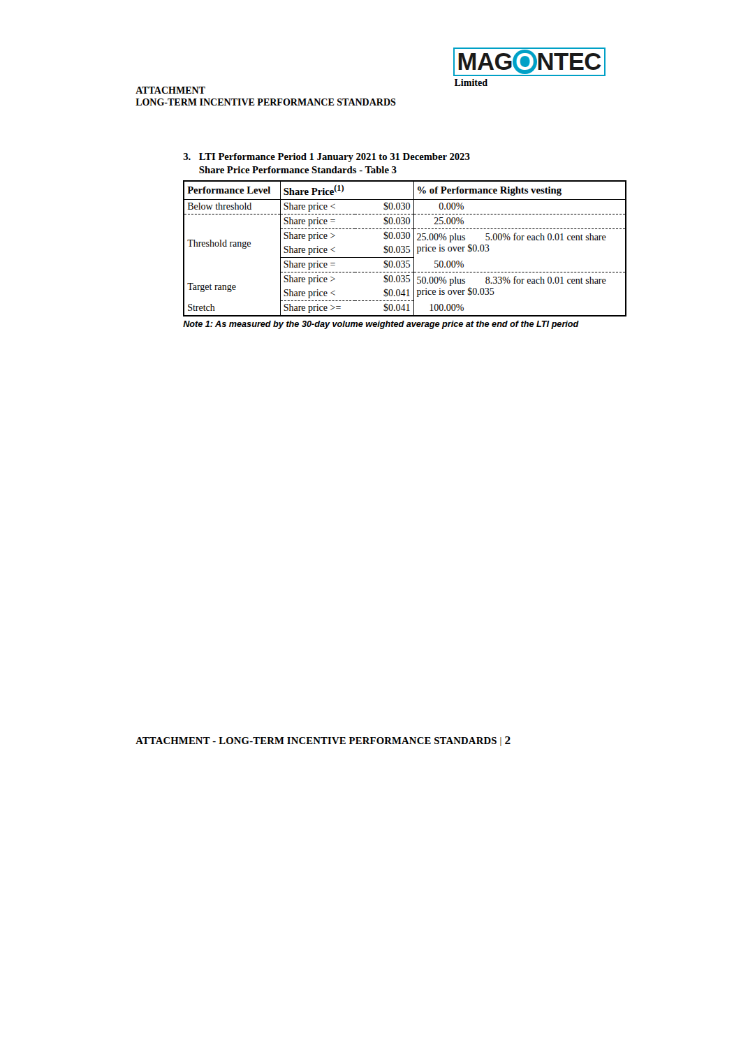ATTACHMENT
LONG-TERM INCENTIVE PERFORMANCE STANDARDS
MAG ONTEC
Limited
3. LTI Performance Period 1 January 2021 to 31 December 2023
Share Price Performance Standards - Table 3
| Performance Level | Share Price (1) | % of Performance Rights vesting |
| --- | --- | --- |
| Below threshold | Share price < | $0.030 | 0.00% |
| Threshold range | Share price = | $0.030 | 25.00% |
| Share price > | $0.030 | 25.00% plus 5.00% for each 0.01 cent share price is over $0.03 |
| Share price < | $0.035 |
| Target range | Share price = | $0.035 | 50.00% |
| Share price > | $0.035 | 50.00% plus 8.33% for each 0.01 cent share price is over $0.035 |
| Share price < | $0.041 |
| Stretch | Share price >= | $0.041 | 100.00% |
Note 1: As measured by the 30-day volume weighted average price at the end of the LTI period
ATTACHMENT - LONG-TERM INCENTIVE PERFORMANCE STANDARDS | 2